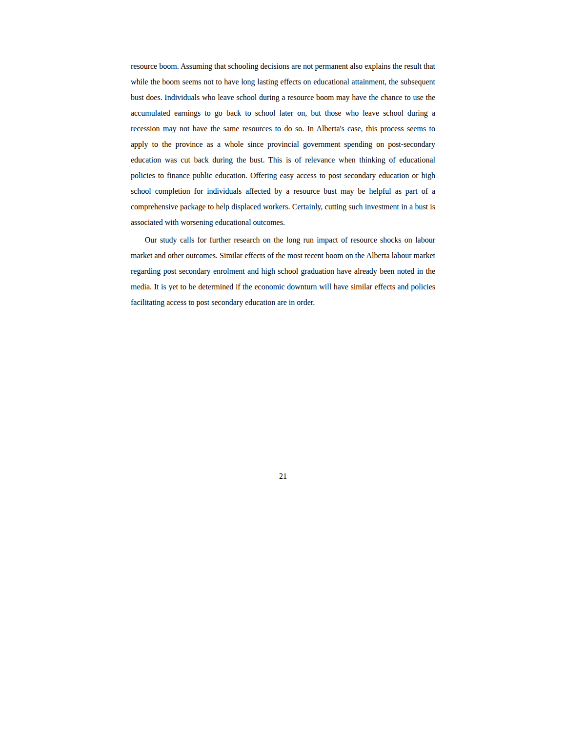resource boom. Assuming that schooling decisions are not permanent also explains the result that while the boom seems not to have long lasting effects on educational attainment, the subsequent bust does. Individuals who leave school during a resource boom may have the chance to use the accumulated earnings to go back to school later on, but those who leave school during a recession may not have the same resources to do so. In Alberta's case, this process seems to apply to the province as a whole since provincial government spending on post-secondary education was cut back during the bust. This is of relevance when thinking of educational policies to finance public education. Offering easy access to post secondary education or high school completion for individuals affected by a resource bust may be helpful as part of a comprehensive package to help displaced workers. Certainly, cutting such investment in a bust is associated with worsening educational outcomes.
Our study calls for further research on the long run impact of resource shocks on labour market and other outcomes. Similar effects of the most recent boom on the Alberta labour market regarding post secondary enrolment and high school graduation have already been noted in the media. It is yet to be determined if the economic downturn will have similar effects and policies facilitating access to post secondary education are in order.
21